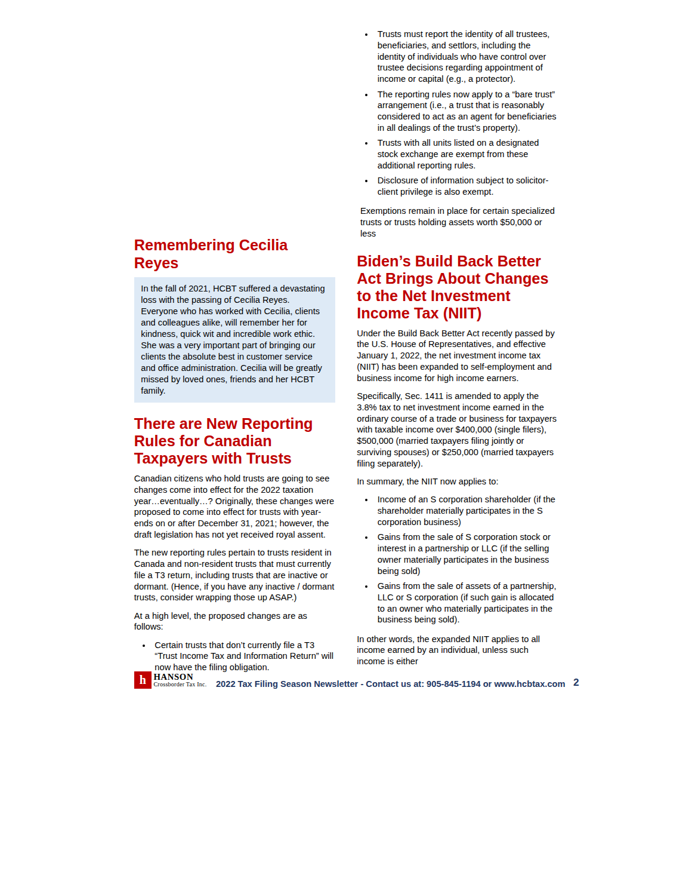Remembering Cecilia Reyes
In the fall of 2021, HCBT suffered a devastating loss with the passing of Cecilia Reyes. Everyone who has worked with Cecilia, clients and colleagues alike, will remember her for kindness, quick wit and incredible work ethic. She was a very important part of bringing our clients the absolute best in customer service and office administration. Cecilia will be greatly missed by loved ones, friends and her HCBT family.
There are New Reporting Rules for Canadian Taxpayers with Trusts
Canadian citizens who hold trusts are going to see changes come into effect for the 2022 taxation year…eventually…? Originally, these changes were proposed to come into effect for trusts with year-ends on or after December 31, 2021; however, the draft legislation has not yet received royal assent.
The new reporting rules pertain to trusts resident in Canada and non-resident trusts that must currently file a T3 return, including trusts that are inactive or dormant. (Hence, if you have any inactive / dormant trusts, consider wrapping those up ASAP.)
At a high level, the proposed changes are as follows:
Certain trusts that don’t currently file a T3 “Trust Income Tax and Information Return” will now have the filing obligation.
Trusts must report the identity of all trustees, beneficiaries, and settlors, including the identity of individuals who have control over trustee decisions regarding appointment of income or capital (e.g., a protector).
The reporting rules now apply to a “bare trust” arrangement (i.e., a trust that is reasonably considered to act as an agent for beneficiaries in all dealings of the trust’s property).
Trusts with all units listed on a designated stock exchange are exempt from these additional reporting rules.
Disclosure of information subject to solicitor-client privilege is also exempt.
Exemptions remain in place for certain specialized trusts or trusts holding assets worth $50,000 or less
Biden’s Build Back Better Act Brings About Changes to the Net Investment Income Tax (NIIT)
Under the Build Back Better Act recently passed by the U.S. House of Representatives, and effective January 1, 2022, the net investment income tax (NIIT) has been expanded to self-employment and business income for high income earners.
Specifically, Sec. 1411 is amended to apply the 3.8% tax to net investment income earned in the ordinary course of a trade or business for taxpayers with taxable income over $400,000 (single filers), $500,000 (married taxpayers filing jointly or surviving spouses) or $250,000 (married taxpayers filing separately).
In summary, the NIIT now applies to:
Income of an S corporation shareholder (if the shareholder materially participates in the S corporation business)
Gains from the sale of S corporation stock or interest in a partnership or LLC (if the selling owner materially participates in the business being sold)
Gains from the sale of assets of a partnership, LLC or S corporation (if such gain is allocated to an owner who materially participates in the business being sold).
In other words, the expanded NIIT applies to all income earned by an individual, unless such income is either
h
HANSON
Crossborder Tax Inc.
2022 Tax Filing Season Newsletter - Contact us at: 905-845-1194 or www.hcbtax.com
2